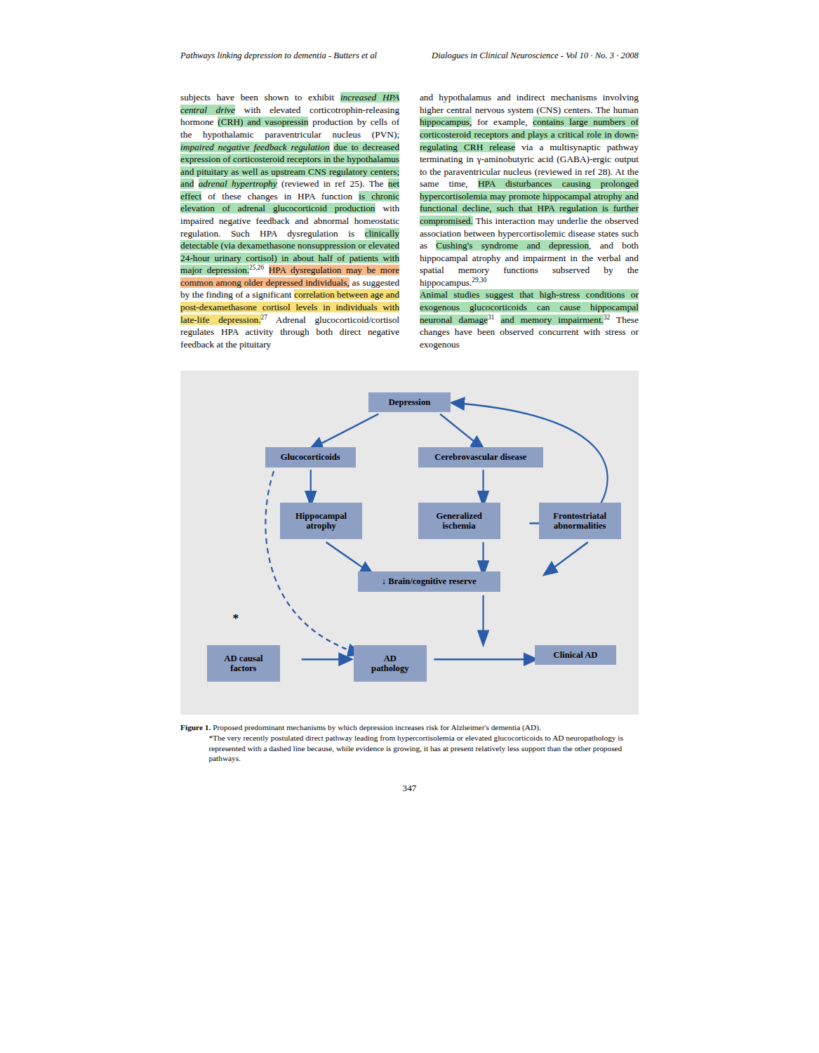Pathways linking depression to dementia - Butters et al
Dialogues in Clinical Neuroscience - Vol 10 · No. 3 · 2008
subjects have been shown to exhibit increased HPA central drive with elevated corticotrophin-releasing hormone (CRH) and vasopressin production by cells of the hypothalamic paraventricular nucleus (PVN); impaired negative feedback regulation due to decreased expression of corticosteroid receptors in the hypothalamus and pituitary as well as upstream CNS regulatory centers; and adrenal hypertrophy (reviewed in ref 25). The net effect of these changes in HPA function is chronic elevation of adrenal glucocorticoid production with impaired negative feedback and abnormal homeostatic regulation. Such HPA dysregulation is clinically detectable (via dexamethasone nonsuppression or elevated 24-hour urinary cortisol) in about half of patients with major depression.25,26 HPA dysregulation may be more common among older depressed individuals, as suggested by the finding of a significant correlation between age and post-dexamethasone cortisol levels in individuals with late-life depression.27 Adrenal glucocorticoid/cortisol regulates HPA activity through both direct negative feedback at the pituitary
and hypothalamus and indirect mechanisms involving higher central nervous system (CNS) centers. The human hippocampus, for example, contains large numbers of corticosteroid receptors and plays a critical role in down-regulating CRH release via a multisynaptic pathway terminating in γ-aminobutyric acid (GABA)-ergic output to the paraventricular nucleus (reviewed in ref 28). At the same time, HPA disturbances causing prolonged hypercortisolemia may promote hippocampal atrophy and functional decline, such that HPA regulation is further compromised. This interaction may underlie the observed association between hypercortisolemic disease states such as Cushing's syndrome and depression, and both hippocampal atrophy and impairment in the verbal and spatial memory functions subserved by the hippocampus.29,30
Animal studies suggest that high-stress conditions or exogenous glucocorticoids can cause hippocampal neuronal damage31 and memory impairment.32 These changes have been observed concurrent with stress or exogenous
Depression
Glucocorticoids
Cerebrovascular disease
Hippocampal
atrophy
Generalized
ischemia
Frontostriatal
abnormalities
↓ Brain/cognitive reserve
AD causal
factors
AD
pathology
Clinical AD
*
Figure 1. Proposed predominant mechanisms by which depression increases risk for Alzheimer's dementia (AD). *The very recently postulated direct pathway leading from hypercortisolemia or elevated glucocorticoids to AD neuropathology is represented with a dashed line because, while evidence is growing, it has at present relatively less support than the other proposed pathways.
347